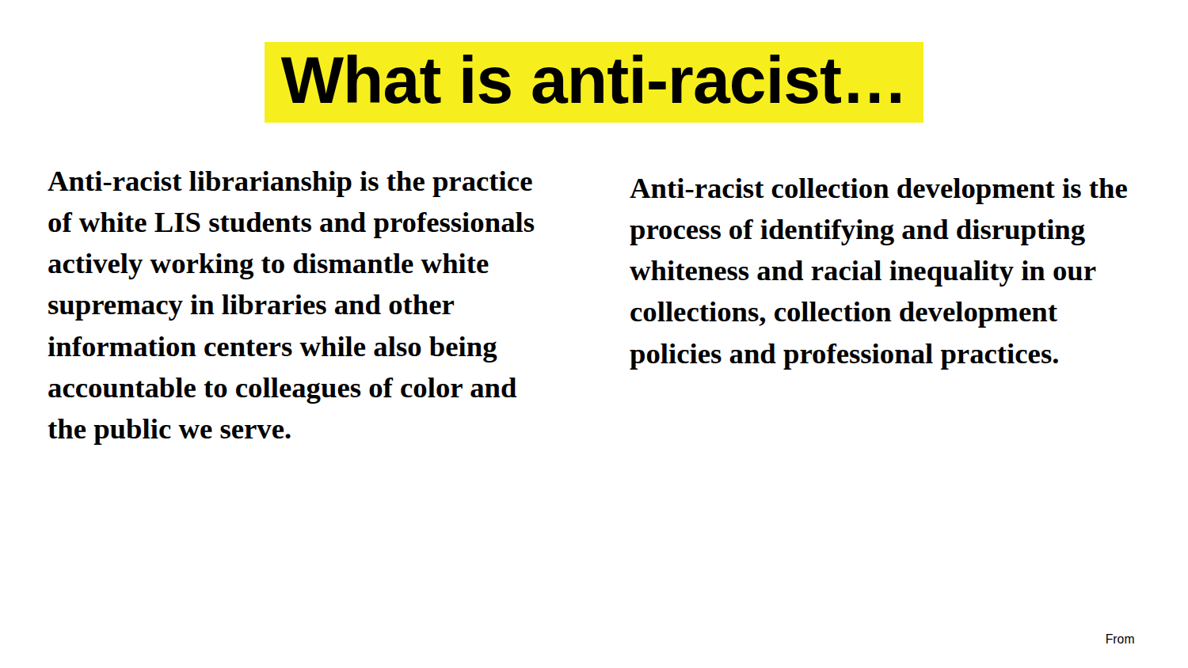What is anti-racist…
Anti-racist librarianship is the practice of white LIS students and professionals actively working to dismantle white supremacy in libraries and other information centers while also being accountable to colleagues of color and the public we serve.
Anti-racist collection development is the process of identifying and disrupting whiteness and racial inequality in our collections, collection development policies and professional practices.
From